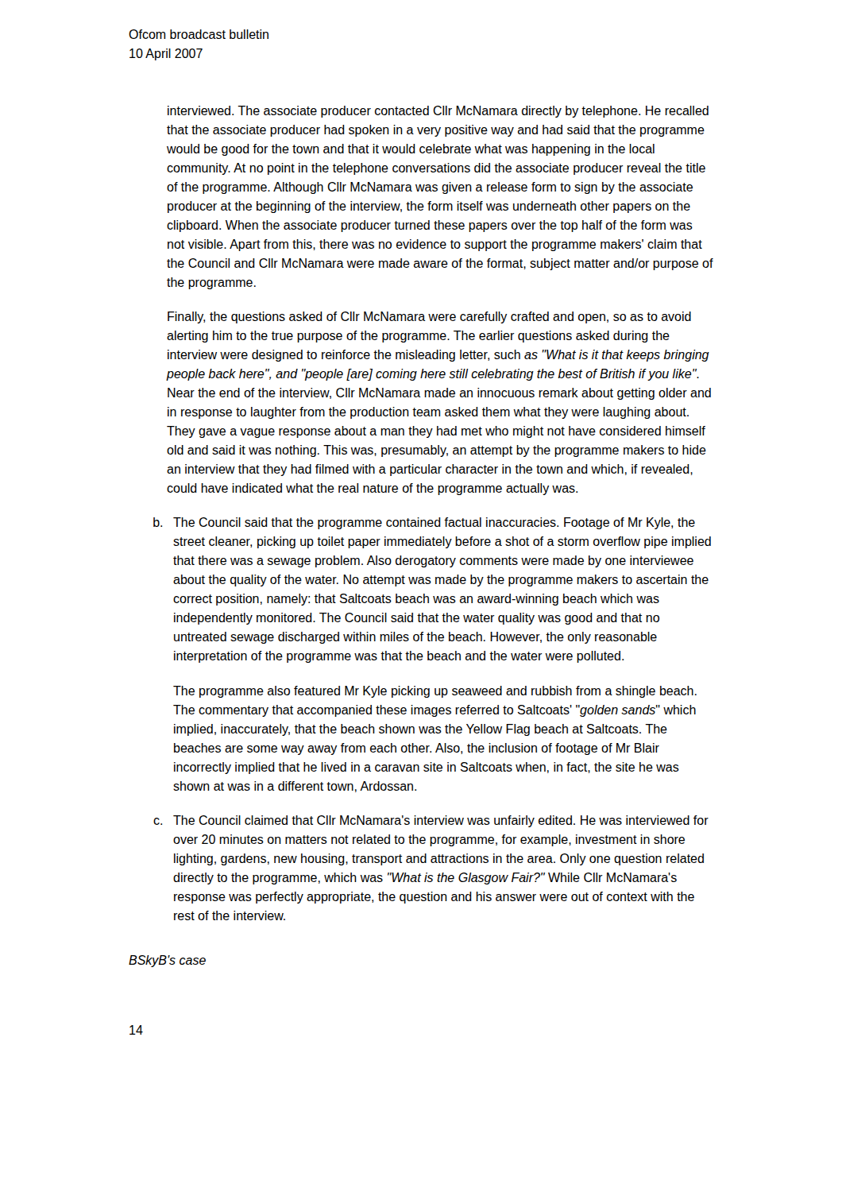Ofcom broadcast bulletin
10 April 2007
interviewed. The associate producer contacted Cllr McNamara directly by telephone. He recalled that the associate producer had spoken in a very positive way and had said that the programme would be good for the town and that it would celebrate what was happening in the local community. At no point in the telephone conversations did the associate producer reveal the title of the programme. Although Cllr McNamara was given a release form to sign by the associate producer at the beginning of the interview, the form itself was underneath other papers on the clipboard. When the associate producer turned these papers over the top half of the form was not visible. Apart from this, there was no evidence to support the programme makers' claim that the Council and Cllr McNamara were made aware of the format, subject matter and/or purpose of the programme.
Finally, the questions asked of Cllr McNamara were carefully crafted and open, so as to avoid alerting him to the true purpose of the programme. The earlier questions asked during the interview were designed to reinforce the misleading letter, such as "What is it that keeps bringing people back here", and "people [are] coming here still celebrating the best of British if you like". Near the end of the interview, Cllr McNamara made an innocuous remark about getting older and in response to laughter from the production team asked them what they were laughing about. They gave a vague response about a man they had met who might not have considered himself old and said it was nothing. This was, presumably, an attempt by the programme makers to hide an interview that they had filmed with a particular character in the town and which, if revealed, could have indicated what the real nature of the programme actually was.
The Council said that the programme contained factual inaccuracies. Footage of Mr Kyle, the street cleaner, picking up toilet paper immediately before a shot of a storm overflow pipe implied that there was a sewage problem. Also derogatory comments were made by one interviewee about the quality of the water. No attempt was made by the programme makers to ascertain the correct position, namely: that Saltcoats beach was an award-winning beach which was independently monitored. The Council said that the water quality was good and that no untreated sewage discharged within miles of the beach. However, the only reasonable interpretation of the programme was that the beach and the water were polluted.
The programme also featured Mr Kyle picking up seaweed and rubbish from a shingle beach. The commentary that accompanied these images referred to Saltcoats' "golden sands" which implied, inaccurately, that the beach shown was the Yellow Flag beach at Saltcoats. The beaches are some way away from each other. Also, the inclusion of footage of Mr Blair incorrectly implied that he lived in a caravan site in Saltcoats when, in fact, the site he was shown at was in a different town, Ardossan.
The Council claimed that Cllr McNamara's interview was unfairly edited. He was interviewed for over 20 minutes on matters not related to the programme, for example, investment in shore lighting, gardens, new housing, transport and attractions in the area. Only one question related directly to the programme, which was "What is the Glasgow Fair?" While Cllr McNamara's response was perfectly appropriate, the question and his answer were out of context with the rest of the interview.
BSkyB's case
14